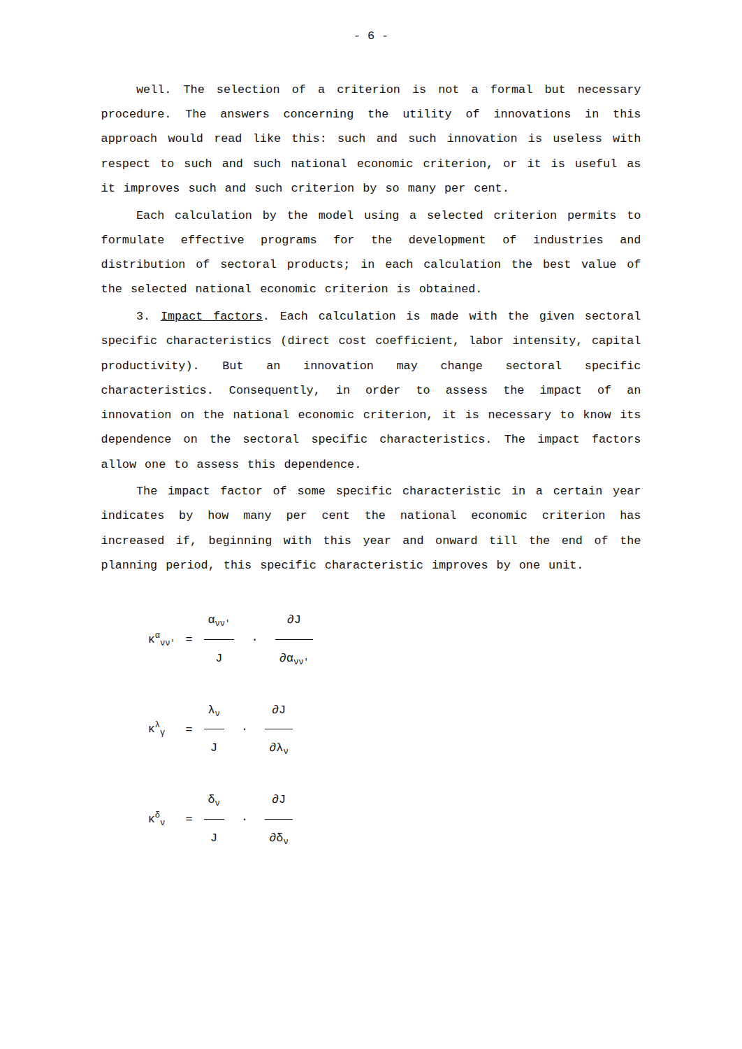- 6 -
well. The selection of a criterion is not a formal but necessary procedure. The answers concerning the utility of innovations in this approach would read like this: such and such innovation is useless with respect to such and such national economic criterion, or it is useful as it improves such and such criterion by so many per cent.
Each calculation by the model using a selected criterion permits to formulate effective programs for the development of industries and distribution of sectoral products; in each calculation the best value of the selected national economic criterion is obtained.
3. Impact factors. Each calculation is made with the given sectoral specific characteristics (direct cost coefficient, labor intensity, capital productivity). But an innovation may change sectoral specific characteristics. Consequently, in order to assess the impact of an innovation on the national economic criterion, it is necessary to know its dependence on the sectoral specific characteristics. The impact factors allow one to assess this dependence.
The impact factor of some specific characteristic in a certain year indicates by how many per cent the national economic criterion has increased if, beginning with this year and onward till the end of the planning period, this specific characteristic improves by one unit.
κανν' = ανν'J · ∂J∂ανν' κλγ = λν J · ∂J∂λν κδν = δν J · ∂J∂δν